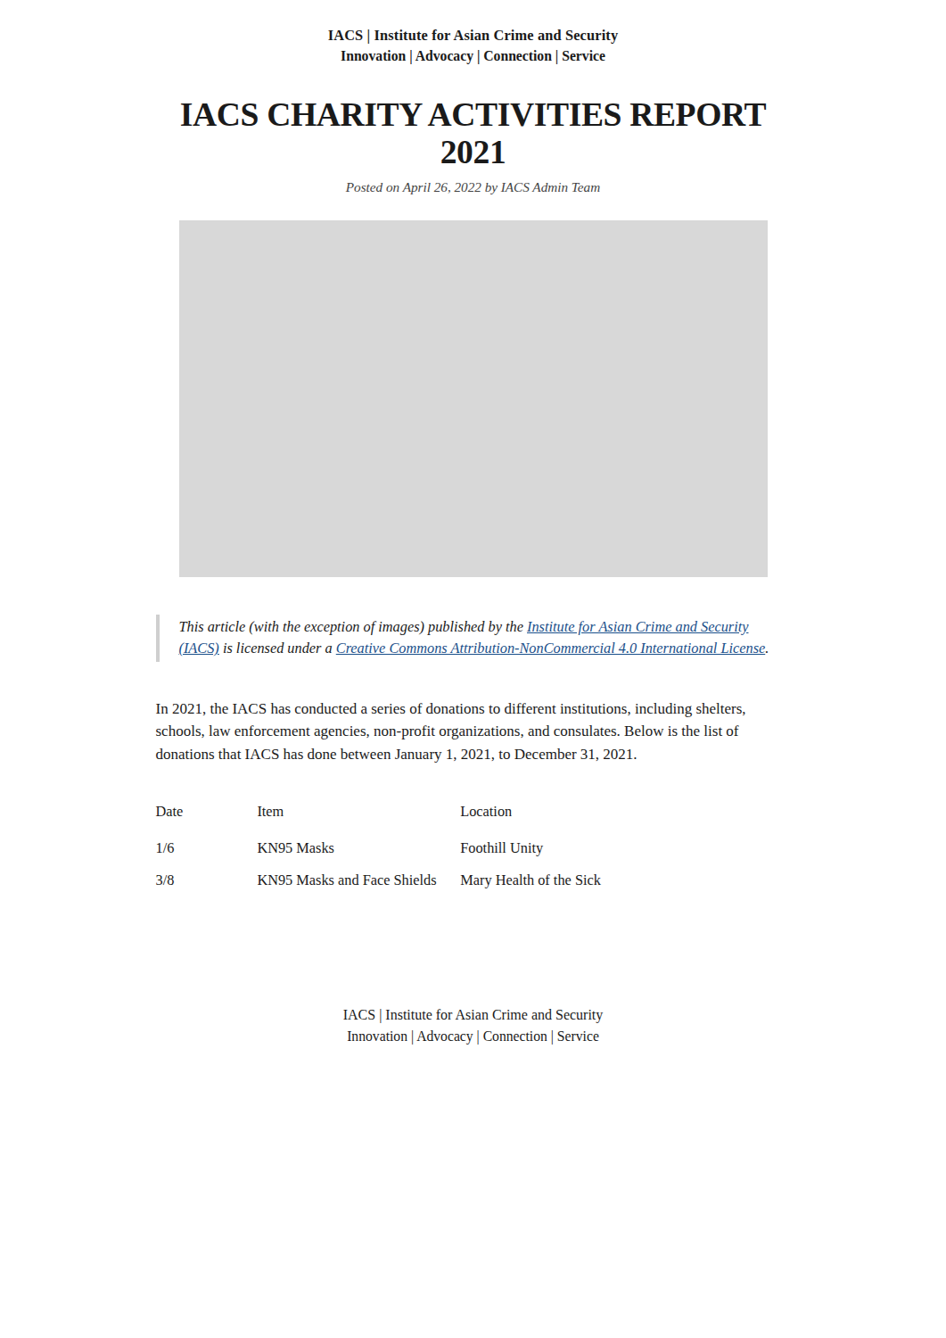IACS | Institute for Asian Crime and Security
Innovation | Advocacy | Connection | Service
IACS CHARITY ACTIVITIES REPORT 2021
Posted on April 26, 2022 by IACS Admin Team
This article (with the exception of images) published by the Institute for Asian Crime and Security (IACS) is licensed under a Creative Commons Attribution-NonCommercial 4.0 International License.
In 2021, the IACS has conducted a series of donations to different institutions, including shelters, schools, law enforcement agencies, non-profit organizations, and consulates. Below is the list of donations that IACS has done between January 1, 2021, to December 31, 2021.
| Date | Item | Location |
| --- | --- | --- |
| 1/6 | KN95 Masks | Foothill Unity |
| 3/8 | KN95 Masks and Face Shields | Mary Health of the Sick |
IACS | Institute for Asian Crime and Security
Innovation | Advocacy | Connection | Service